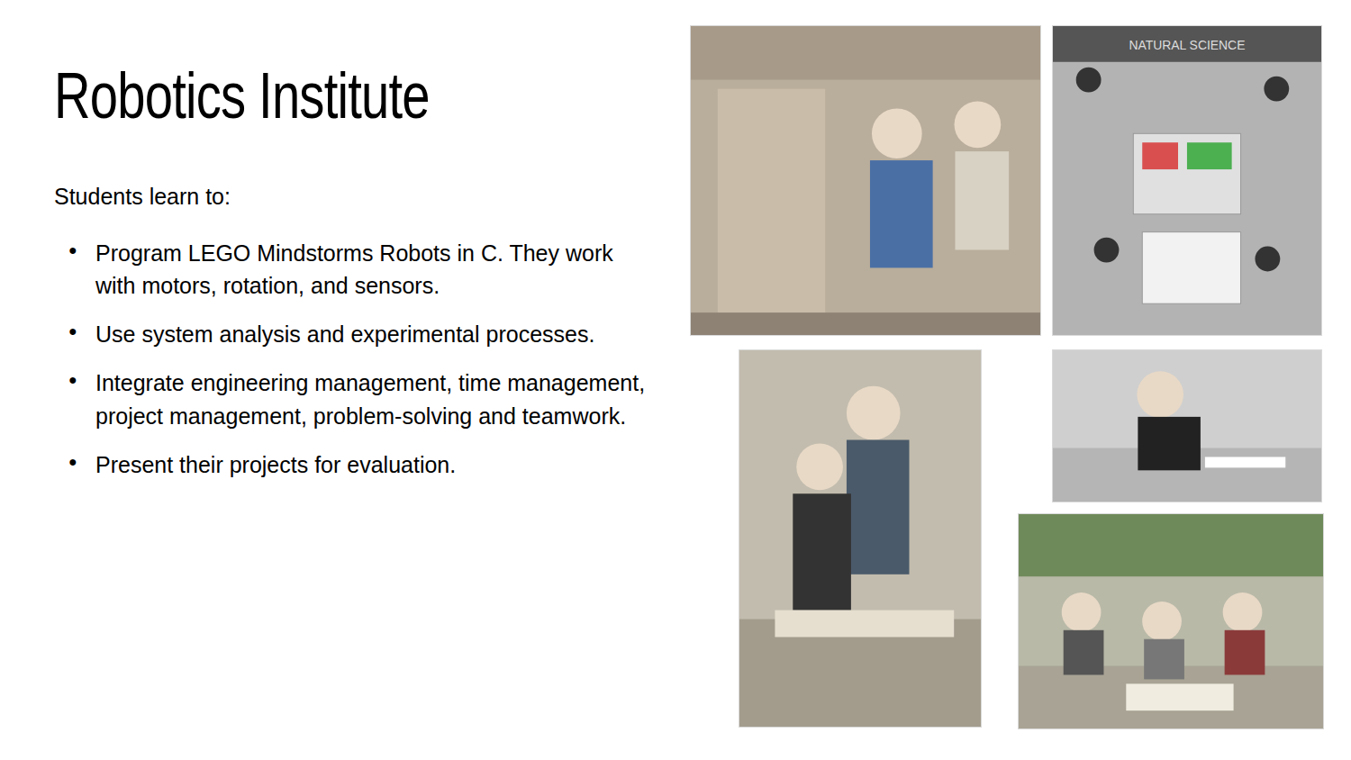Robotics Institute
Students learn to:
Program LEGO Mindstorms Robots in C. They work with motors, rotation, and sensors.
Use system analysis and experimental processes.
Integrate engineering management, time management, project management, problem-solving and teamwork.
Present their projects for evaluation.